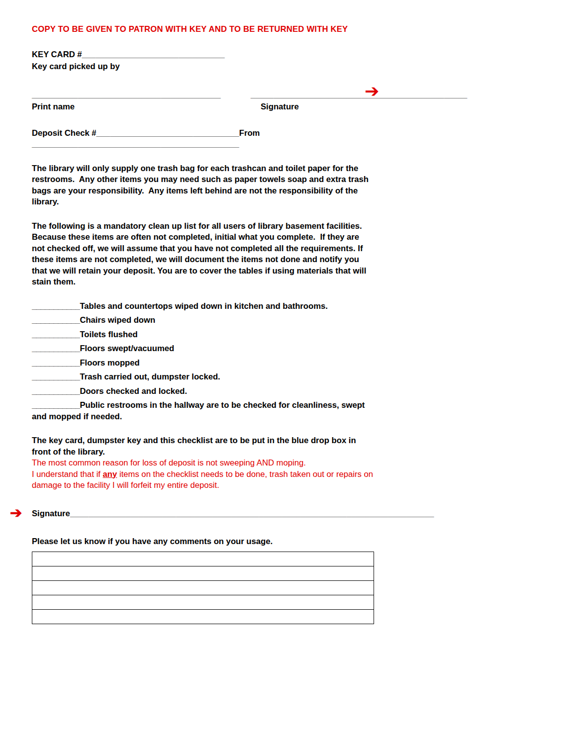COPY TO BE GIVEN TO PATRON WITH KEY AND TO BE RETURNED WITH KEY
KEY CARD #_______________________________
Key card picked up by
➔
_________________________________________ _______________________________________________
Print name Signature
Deposit Check #_______________________________From _____________________________________________
The library will only supply one trash bag for each trashcan and toilet paper for the restrooms. Any other items you may need such as paper towels soap and extra trash bags are your responsibility. Any items left behind are not the responsibility of the library.
The following is a mandatory clean up list for all users of library basement facilities. Because these items are often not completed, initial what you complete. If they are not checked off, we will assume that you have not completed all the requirements. If these items are not completed, we will document the items not done and notify you that we will retain your deposit. You are to cover the tables if using materials that will stain them.
___________Tables and countertops wiped down in kitchen and bathrooms.
___________Chairs wiped down
___________Toilets flushed
___________Floors swept/vacuumed
___________Floors mopped
___________Trash carried out, dumpster locked.
___________Doors checked and locked.
___________Public restrooms in the hallway are to be checked for cleanliness, swept and mopped if needed.
The key card, dumpster key and this checklist are to be put in the blue drop box in front of the library.
The most common reason for loss of deposit is not sweeping AND moping.
I understand that if any items on the checklist needs to be done, trash taken out or repairs on damage to the facility I will forfeit my entire deposit.
➔ Signature_______________________________________________________________________________
Please let us know if you have any comments on your usage.